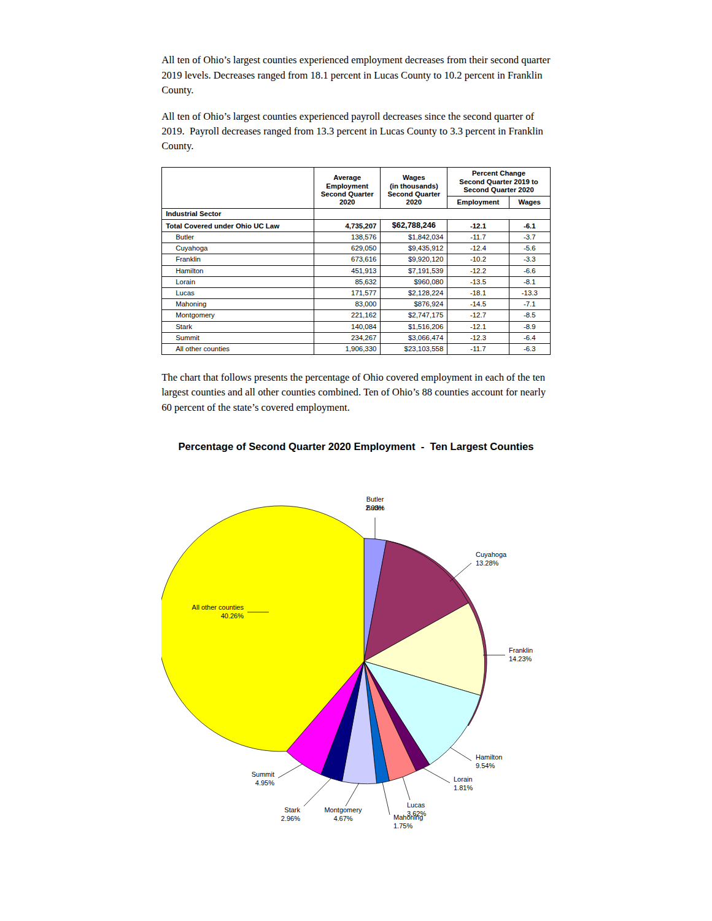All ten of Ohio’s largest counties experienced employment decreases from their second quarter 2019 levels. Decreases ranged from 18.1 percent in Lucas County to 10.2 percent in Franklin County.
All ten of Ohio’s largest counties experienced payroll decreases since the second quarter of 2019. Payroll decreases ranged from 13.3 percent in Lucas County to 3.3 percent in Franklin County.
| | Average Employment Second Quarter 2020 | Wages (in thousands) Second Quarter 2020 | Percent Change Second Quarter 2019 to Second Quarter 2020 |
| --- | --- | --- | --- |
| Employment | Wages |
| Industrial Sector | | | | |
| Total Covered under Ohio UC Law | 4,735,207 | $62,788,246 | -12.1 | -6.1 |
| Butler | 138,576 | $1,842,034 | -11.7 | -3.7 |
| Cuyahoga | 629,050 | $9,435,912 | -12.4 | -5.6 |
| Franklin | 673,616 | $9,920,120 | -10.2 | -3.3 |
| Hamilton | 451,913 | $7,191,539 | -12.2 | -6.6 |
| Lorain | 85,632 | $960,080 | -13.5 | -8.1 |
| Lucas | 171,577 | $2,128,224 | -18.1 | -13.3 |
| Mahoning | 83,000 | $876,924 | -14.5 | -7.1 |
| Montgomery | 221,162 | $2,747,175 | -12.7 | -8.5 |
| Stark | 140,084 | $1,516,206 | -12.1 | -8.9 |
| Summit | 234,267 | $3,066,474 | -12.3 | -6.4 |
| All other counties | 1,906,330 | $23,103,558 | -11.7 | -6.3 |
The chart that follows presents the percentage of Ohio covered employment in each of the ten largest counties and all other counties combined. Ten of Ohio’s 88 counties account for nearly 60 percent of the state’s covered employment.
Percentage of Second Quarter 2020 Employment - Ten Largest Counties
Butler 2.93% Butler 2.93% Cuyahoga 13.28% Franklin 14.23% Hamilton 9.54% Lorain 1.81% Lucas 3.62% Mahoning 1.75% Montgomery 4.67% Stark 2.96% Summit 4.95% All other counties 40.26%